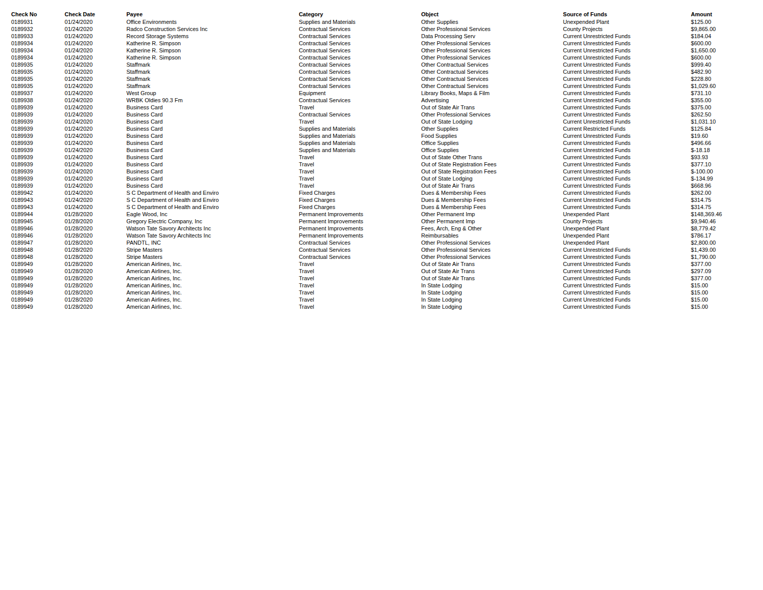| Check No | Check Date | Payee | Category | Object | Source of Funds | Amount |
| --- | --- | --- | --- | --- | --- | --- |
| 0189931 | 01/24/2020 | Office Environments | Supplies and Materials | Other Supplies | Unexpended Plant | $125.00 |
| 0189932 | 01/24/2020 | Radco Construction Services Inc | Contractual Services | Other Professional Services | County Projects | $9,865.00 |
| 0189933 | 01/24/2020 | Record Storage Systems | Contractual Services | Data Processing Serv | Current Unrestricted Funds | $184.04 |
| 0189934 | 01/24/2020 | Katherine R. Simpson | Contractual Services | Other Professional Services | Current Unrestricted Funds | $600.00 |
| 0189934 | 01/24/2020 | Katherine R. Simpson | Contractual Services | Other Professional Services | Current Unrestricted Funds | $1,650.00 |
| 0189934 | 01/24/2020 | Katherine R. Simpson | Contractual Services | Other Professional Services | Current Unrestricted Funds | $600.00 |
| 0189935 | 01/24/2020 | Staffmark | Contractual Services | Other Contractual Services | Current Unrestricted Funds | $999.40 |
| 0189935 | 01/24/2020 | Staffmark | Contractual Services | Other Contractual Services | Current Unrestricted Funds | $482.90 |
| 0189935 | 01/24/2020 | Staffmark | Contractual Services | Other Contractual Services | Current Unrestricted Funds | $228.80 |
| 0189935 | 01/24/2020 | Staffmark | Contractual Services | Other Contractual Services | Current Unrestricted Funds | $1,029.60 |
| 0189937 | 01/24/2020 | West Group | Equipment | Library Books, Maps & Film | Current Unrestricted Funds | $731.10 |
| 0189938 | 01/24/2020 | WRBK Oldies 90.3 Fm | Contractual Services | Advertising | Current Unrestricted Funds | $355.00 |
| 0189939 | 01/24/2020 | Business Card | Travel | Out of State Air Trans | Current Unrestricted Funds | $375.00 |
| 0189939 | 01/24/2020 | Business Card | Contractual Services | Other Professional Services | Current Unrestricted Funds | $262.50 |
| 0189939 | 01/24/2020 | Business Card | Travel | Out of State Lodging | Current Unrestricted Funds | $1,031.10 |
| 0189939 | 01/24/2020 | Business Card | Supplies and Materials | Other Supplies | Current Restricted Funds | $125.84 |
| 0189939 | 01/24/2020 | Business Card | Supplies and Materials | Food Supplies | Current Unrestricted Funds | $19.60 |
| 0189939 | 01/24/2020 | Business Card | Supplies and Materials | Office Supplies | Current Unrestricted Funds | $496.66 |
| 0189939 | 01/24/2020 | Business Card | Supplies and Materials | Office Supplies | Current Unrestricted Funds | $-18.18 |
| 0189939 | 01/24/2020 | Business Card | Travel | Out of State Other Trans | Current Unrestricted Funds | $93.93 |
| 0189939 | 01/24/2020 | Business Card | Travel | Out of State Registration Fees | Current Unrestricted Funds | $377.10 |
| 0189939 | 01/24/2020 | Business Card | Travel | Out of State Registration Fees | Current Unrestricted Funds | $-100.00 |
| 0189939 | 01/24/2020 | Business Card | Travel | Out of State Lodging | Current Unrestricted Funds | $-134.99 |
| 0189939 | 01/24/2020 | Business Card | Travel | Out of State Air Trans | Current Unrestricted Funds | $668.96 |
| 0189942 | 01/24/2020 | S C Department of Health and Enviro | Fixed Charges | Dues & Membership Fees | Current Unrestricted Funds | $262.00 |
| 0189943 | 01/24/2020 | S C Department of Health and Enviro | Fixed Charges | Dues & Membership Fees | Current Unrestricted Funds | $314.75 |
| 0189943 | 01/24/2020 | S C Department of Health and Enviro | Fixed Charges | Dues & Membership Fees | Current Unrestricted Funds | $314.75 |
| 0189944 | 01/28/2020 | Eagle Wood, Inc | Permanent Improvements | Other Permanent Imp | Unexpended Plant | $148,369.46 |
| 0189945 | 01/28/2020 | Gregory Electric Company, Inc | Permanent Improvements | Other Permanent Imp | County Projects | $9,940.46 |
| 0189946 | 01/28/2020 | Watson Tate Savory Architects Inc | Permanent Improvements | Fees, Arch, Eng & Other | Unexpended Plant | $8,779.42 |
| 0189946 | 01/28/2020 | Watson Tate Savory Architects Inc | Permanent Improvements | Reimbursables | Unexpended Plant | $786.17 |
| 0189947 | 01/28/2020 | PANDTL, INC | Contractual Services | Other Professional Services | Unexpended Plant | $2,800.00 |
| 0189948 | 01/28/2020 | Stripe Masters | Contractual Services | Other Professional Services | Current Unrestricted Funds | $1,439.00 |
| 0189948 | 01/28/2020 | Stripe Masters | Contractual Services | Other Professional Services | Current Unrestricted Funds | $1,790.00 |
| 0189949 | 01/28/2020 | American Airlines, Inc. | Travel | Out of State Air Trans | Current Unrestricted Funds | $377.00 |
| 0189949 | 01/28/2020 | American Airlines, Inc. | Travel | Out of State Air Trans | Current Unrestricted Funds | $297.09 |
| 0189949 | 01/28/2020 | American Airlines, Inc. | Travel | Out of State Air Trans | Current Unrestricted Funds | $377.00 |
| 0189949 | 01/28/2020 | American Airlines, Inc. | Travel | In State Lodging | Current Unrestricted Funds | $15.00 |
| 0189949 | 01/28/2020 | American Airlines, Inc. | Travel | In State Lodging | Current Unrestricted Funds | $15.00 |
| 0189949 | 01/28/2020 | American Airlines, Inc. | Travel | In State Lodging | Current Unrestricted Funds | $15.00 |
| 0189949 | 01/28/2020 | American Airlines, Inc. | Travel | In State Lodging | Current Unrestricted Funds | $15.00 |